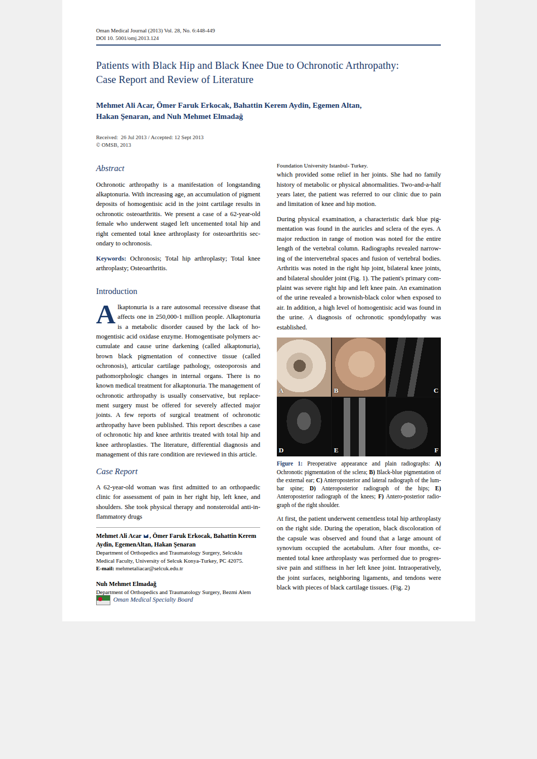Oman Medical Journal (2013) Vol. 28, No. 6:448-449
DOI 10. 5001/omj.2013.124
Patients with Black Hip and Black Knee Due to Ochronotic Arthropathy:
Case Report and Review of Literature
Mehmet Ali Acar, Ömer Faruk Erkocak, Bahattin Kerem Aydin, Egemen Altan,
Hakan Şenaran, and Nuh Mehmet Elmadağ
Received: 26 Jul 2013 / Accepted: 12 Sept 2013
© OMSB, 2013
Abstract
Ochronotic arthropathy is a manifestation of longstanding alkaptonuria. With increasing age, an accumulation of pigment deposits of homogentisic acid in the joint cartilage results in ochronotic osteoarthritis. We present a case of a 62-year-old female who underwent staged left uncemented total hip and right cemented total knee arthroplasty for osteoarthritis secondary to ochronosis.
Keywords: Ochronosis; Total hip arthroplasty; Total knee arthroplasty; Osteoarthritis.
Introduction
Alkaptonuria is a rare autosomal recessive disease that affects one in 250,000-1 million people. Alkaptonuria is a metabolic disorder caused by the lack of homogentisic acid oxidase enzyme. Homogentisate polymers accumulate and cause urine darkening (called alkaptonuria), brown black pigmentation of connective tissue (called ochronosis), articular cartilage pathology, osteoporosis and pathomorphologic changes in internal organs. There is no known medical treatment for alkaptonuria. The management of ochronotic arthropathy is usually conservative, but replacement surgery must be offered for severely affected major joints. A few reports of surgical treatment of ochronotic arthropathy have been published. This report describes a case of ochronotic hip and knee arthritis treated with total hip and knee arthroplasties. The literature, differential diagnosis and management of this rare condition are reviewed in this article.
Case Report
A 62-year-old woman was first admitted to an orthopaedic clinic for assessment of pain in her right hip, left knee, and shoulders. She took physical therapy and nonsteroidal anti-inflammatory drugs
Mehmet Ali Acar , Ömer Faruk Erkocak, Bahattin Kerem Aydin, EgemenAltan, Hakan Şenaran
Department of Orthopedics and Traumatology Surgery, Selcuklu Medical Faculty, University of Selcuk Konya-Turkey, PC 42075.
E-mail: mehmetaliacar@selcuk.edu.tr
Nuh Mehmet Elmadağ
Department of Orthopedics and Traumatology Surgery, Bezmi Alem Foundation University Istanbul- Turkey.
which provided some relief in her joints. She had no family history of metabolic or physical abnormalities. Two-and-a-half years later, the patient was referred to our clinic due to pain and limitation of knee and hip motion.
During physical examination, a characteristic dark blue pigmentation was found in the auricles and sclera of the eyes. A major reduction in range of motion was noted for the entire length of the vertebral column. Radiographs revealed narrowing of the intervertebral spaces and fusion of vertebral bodies. Arthritis was noted in the right hip joint, bilateral knee joints, and bilateral shoulder joint (Fig. 1). The patient's primary complaint was severe right hip and left knee pain. An examination of the urine revealed a brownish-black color when exposed to air. In addition, a high level of homogentisic acid was found in the urine. A diagnosis of ochronotic spondylopathy was established.
A
B
C
D
E
F
Figure 1: Preoperative appearance and plain radiographs: A) Ochronotic pigmentation of the sclera; B) Black-blue pigmentation of the external ear; C) Anteroposterior and lateral radiograph of the lumbar spine; D) Anteroposterior radiograph of the hips; E) Anteroposterior radiograph of the knees; F) Antero-posterior radiograph of the right shoulder.
At first, the patient underwent cementless total hip arthroplasty on the right side. During the operation, black discoloration of the capsule was observed and found that a large amount of synovium occupied the acetabulum. After four months, cemented total knee arthroplasty was performed due to progressive pain and stiffness in her left knee joint. Intraoperatively, the joint surfaces, neighboring ligaments, and tendons were black with pieces of black cartilage tissues. (Fig. 2)
Oman Medical Specialty Board